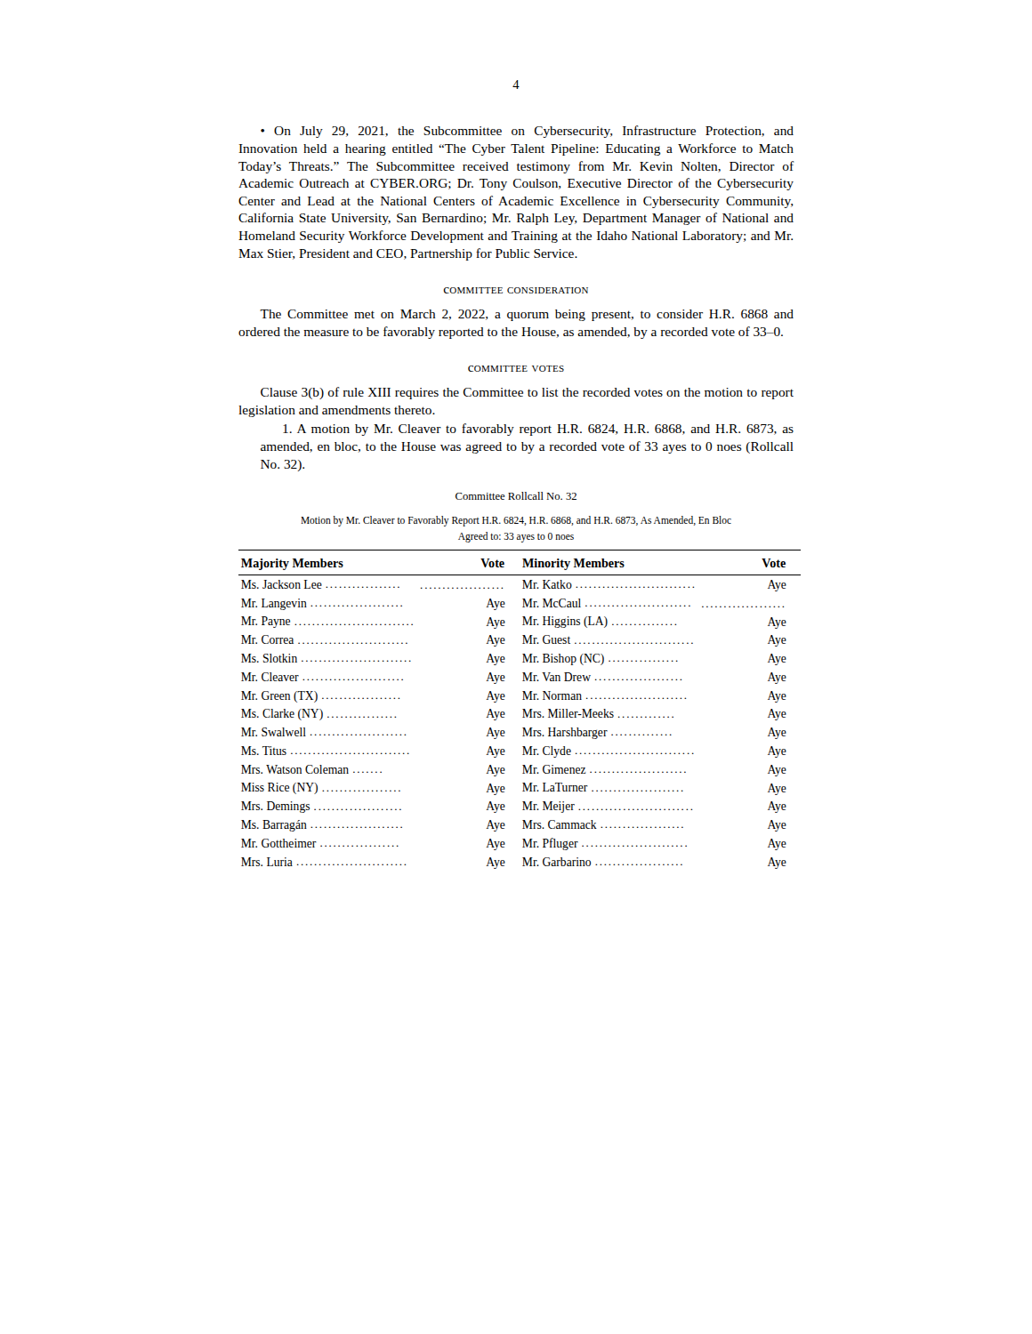4
• On July 29, 2021, the Subcommittee on Cybersecurity, Infrastructure Protection, and Innovation held a hearing entitled “The Cyber Talent Pipeline: Educating a Workforce to Match Today’s Threats.” The Subcommittee received testimony from Mr. Kevin Nolten, Director of Academic Outreach at CYBER.ORG; Dr. Tony Coulson, Executive Director of the Cybersecurity Center and Lead at the National Centers of Academic Excellence in Cybersecurity Community, California State University, San Bernardino; Mr. Ralph Ley, Department Manager of National and Homeland Security Workforce Development and Training at the Idaho National Laboratory; and Mr. Max Stier, President and CEO, Partnership for Public Service.
Committee Consideration
The Committee met on March 2, 2022, a quorum being present, to consider H.R. 6868 and ordered the measure to be favorably reported to the House, as amended, by a recorded vote of 33–0.
Committee Votes
Clause 3(b) of rule XIII requires the Committee to list the recorded votes on the motion to report legislation and amendments thereto.
1. A motion by Mr. Cleaver to favorably report H.R. 6824, H.R. 6868, and H.R. 6873, as amended, en bloc, to the House was agreed to by a recorded vote of 33 ayes to 0 noes (Rollcall No. 32).
Committee Rollcall No. 32
Motion by Mr. Cleaver to Favorably Report H.R. 6824, H.R. 6868, and H.R. 6873, As Amended, En Bloc
Agreed to: 33 ayes to 0 noes
| Majority Members | Vote | Minority Members | Vote |
| --- | --- | --- | --- |
| Ms. Jackson Lee ................. | ................... | Mr. Katko ........................... | Aye |
| Mr. Langevin ..................... | Aye | Mr. McCaul ........................ | ................... |
| Mr. Payne ........................... | Aye | Mr. Higgins (LA) ............... | Aye |
| Mr. Correa ......................... | Aye | Mr. Guest ........................... | Aye |
| Ms. Slotkin ......................... | Aye | Mr. Bishop (NC) ................ | Aye |
| Mr. Cleaver ....................... | Aye | Mr. Van Drew .................... | Aye |
| Mr. Green (TX) .................. | Aye | Mr. Norman ....................... | Aye |
| Ms. Clarke (NY) ................ | Aye | Mrs. Miller-Meeks ............. | Aye |
| Mr. Swalwell ...................... | Aye | Mrs. Harshbarger .............. | Aye |
| Ms. Titus ........................... | Aye | Mr. Clyde ........................... | Aye |
| Mrs. Watson Coleman ....... | Aye | Mr. Gimenez ...................... | Aye |
| Miss Rice (NY) .................. | Aye | Mr. LaTurner ..................... | Aye |
| Mrs. Demings .................... | Aye | Mr. Meijer .......................... | Aye |
| Ms. Barragán ..................... | Aye | Mrs. Cammack ................... | Aye |
| Mr. Gottheimer .................. | Aye | Mr. Pfluger ........................ | Aye |
| Mrs. Luria ......................... | Aye | Mr. Garbarino .................... | Aye |